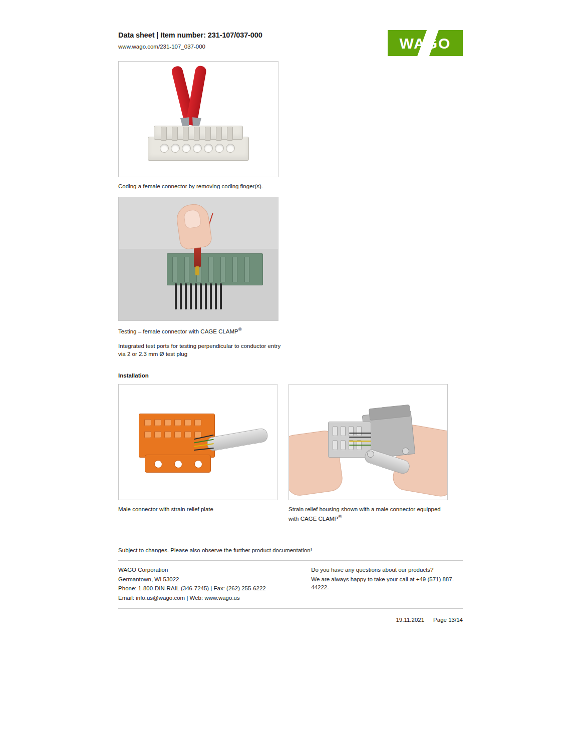Data sheet | Item number: 231-107/037-000
www.wago.com/231-107_037-000
WAGO
Coding a female connector by removing coding finger(s).
Testing – female connector with CAGE CLAMP®
Integrated test ports for testing perpendicular to conductor entry via 2 or 2.3 mm Ø test plug
Installation
Male connector with strain relief plate
Strain relief housing shown with a male connector equipped with CAGE CLAMP®
Subject to changes. Please also observe the further product documentation!
WAGO Corporation
Germantown, WI 53022
Phone: 1-800-DIN-RAIL (346-7245) | Fax: (262) 255-6222
Email: info.us@wago.com | Web: www.wago.us
Do you have any questions about our products?
We are always happy to take your call at +49 (571) 887-44222.
19.11.2021 Page 13/14